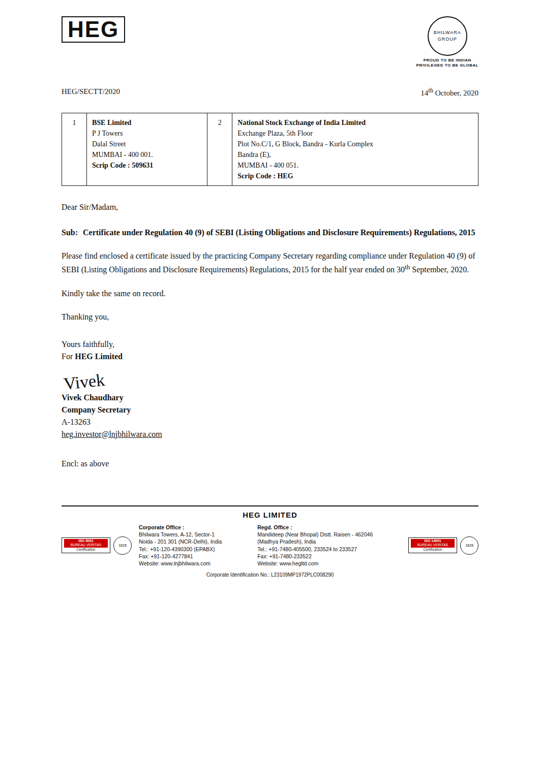HEG
BHILWARA
GROUP
PROUD TO BE INDIAN
PRIVILEGED TO BE GLOBAL
HEG/SECTT/2020
14th October, 2020
| 1 | BSE Limited P J Towers Dalal Street MUMBAI - 400 001. Scrip Code : 509631 | 2 | National Stock Exchange of India Limited Exchange Plaza, 5th Floor Plot No.C/1, G Block, Bandra - Kurla Complex Bandra (E), MUMBAI - 400 051. Scrip Code : HEG |
Dear Sir/Madam,
Sub:
Certificate under Regulation 40 (9) of SEBI (Listing Obligations and Disclosure Requirements) Regulations, 2015
Please find enclosed a certificate issued by the practicing Company Secretary regarding compliance under Regulation 40 (9) of SEBI (Listing Obligations and Disclosure Requirements) Regulations, 2015 for the half year ended on 30th September, 2020.
Kindly take the same on record.
Thanking you,
Yours faithfully,
For HEG Limited
Vivek
Vivek Chaudhary
Company Secretary
A-13263
heg.investor@lnjbhilwara.com
Encl: as above
HEG LIMITED
ISO 9001 BUREAU VERITAS Certification
1828
Corporate Office :
Bhilwara Towers, A-12, Sector-1
Noida - 201 301 (NCR-Delhi), India
Tel.: +91-120-4390300 (EPABX)
Fax: +91-120-4277841
Website: www.lnjbhilwara.com
Regd. Office :
Mandideep (Near Bhopal) Distt. Raisen - 462046
(Madhya Pradesh), India
Tel.: +91-7480-405500, 233524 to 233527
Fax: +91-7480-233522
Website: www.hegltd.com
ISO 14001 BUREAU VERITAS Certification
1828
Corporate Identification No.: L23109MP1972PLC008290